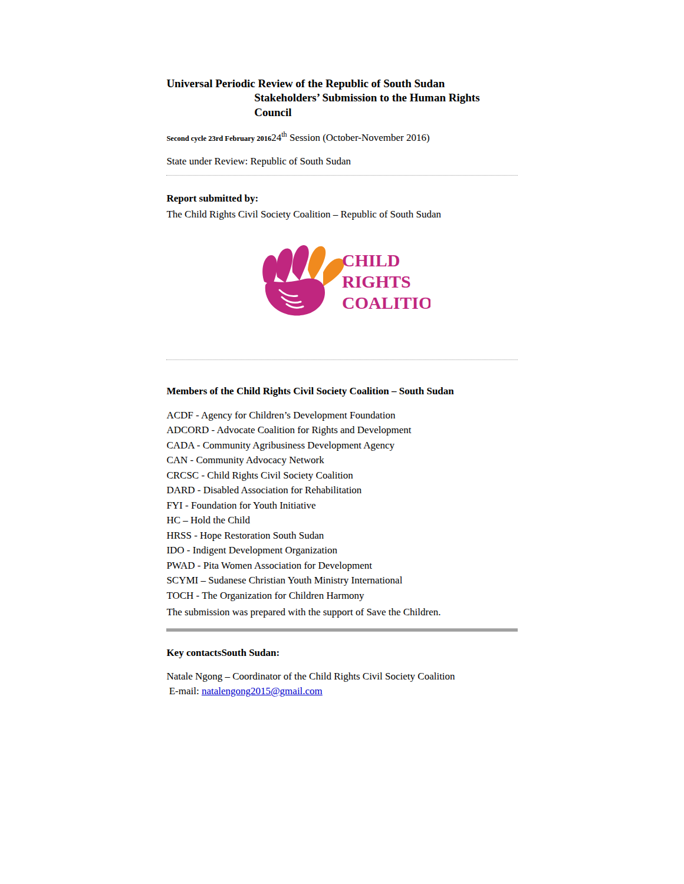Universal Periodic Review of the Republic of South Sudan Stakeholders’ Submission to the Human Rights Council
Second cycle 23rd February 201624th Session (October-November 2016)
State under Review: Republic of South Sudan
Report submitted by:
The Child Rights Civil Society Coalition – Republic of South Sudan
CHILD RIGHTS COALITION
Members of the Child Rights Civil Society Coalition – South Sudan
ACDF - Agency for Children’s Development Foundation
ADCORD - Advocate Coalition for Rights and Development
CADA - Community Agribusiness Development Agency
CAN - Community Advocacy Network
CRCSC - Child Rights Civil Society Coalition
DARD - Disabled Association for Rehabilitation
FYI - Foundation for Youth Initiative
HC – Hold the Child
HRSS - Hope Restoration South Sudan
IDO - Indigent Development Organization
PWAD - Pita Women Association for Development
SCYMI – Sudanese Christian Youth Ministry International
TOCH - The Organization for Children Harmony
The submission was prepared with the support of Save the Children.
Key contactsSouth Sudan:
Natale Ngong – Coordinator of the Child Rights Civil Society Coalition
E-mail: natalengong2015@gmail.com